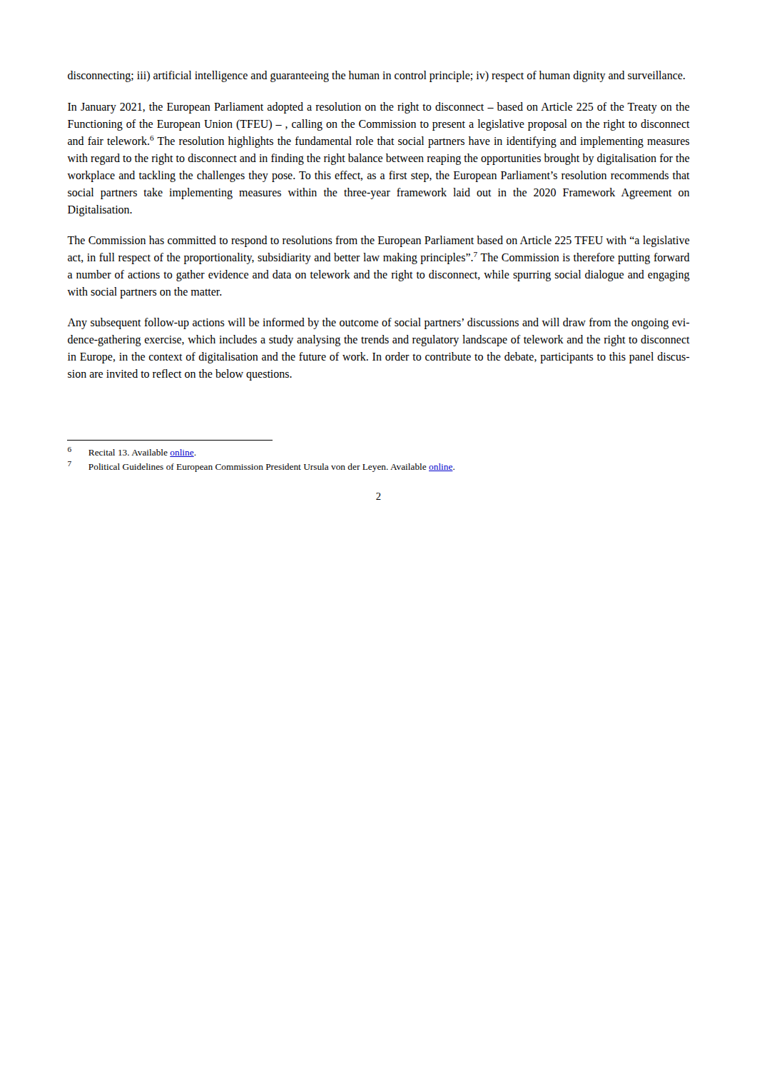disconnecting; iii) artificial intelligence and guaranteeing the human in control principle; iv) respect of human dignity and surveillance.
In January 2021, the European Parliament adopted a resolution on the right to disconnect – based on Article 225 of the Treaty on the Functioning of the European Union (TFEU) – , calling on the Commission to present a legislative proposal on the right to disconnect and fair telework.6 The resolution highlights the fundamental role that social partners have in identifying and implementing measures with regard to the right to disconnect and in finding the right balance between reaping the opportunities brought by digitalisation for the workplace and tackling the challenges they pose. To this effect, as a first step, the European Parliament’s resolution recommends that social partners take implementing measures within the three-year framework laid out in the 2020 Framework Agreement on Digitalisation.
The Commission has committed to respond to resolutions from the European Parliament based on Article 225 TFEU with “a legislative act, in full respect of the proportionality, subsidiarity and better law making principles”.7 The Commission is therefore putting forward a number of actions to gather evidence and data on telework and the right to disconnect, while spurring social dialogue and engaging with social partners on the matter.
Any subsequent follow-up actions will be informed by the outcome of social partners’ discussions and will draw from the ongoing evidence-gathering exercise, which includes a study analysing the trends and regulatory landscape of telework and the right to disconnect in Europe, in the context of digitalisation and the future of work. In order to contribute to the debate, participants to this panel discussion are invited to reflect on the below questions.
6
Recital 13. Available online.
7
Political Guidelines of European Commission President Ursula von der Leyen. Available online.
2